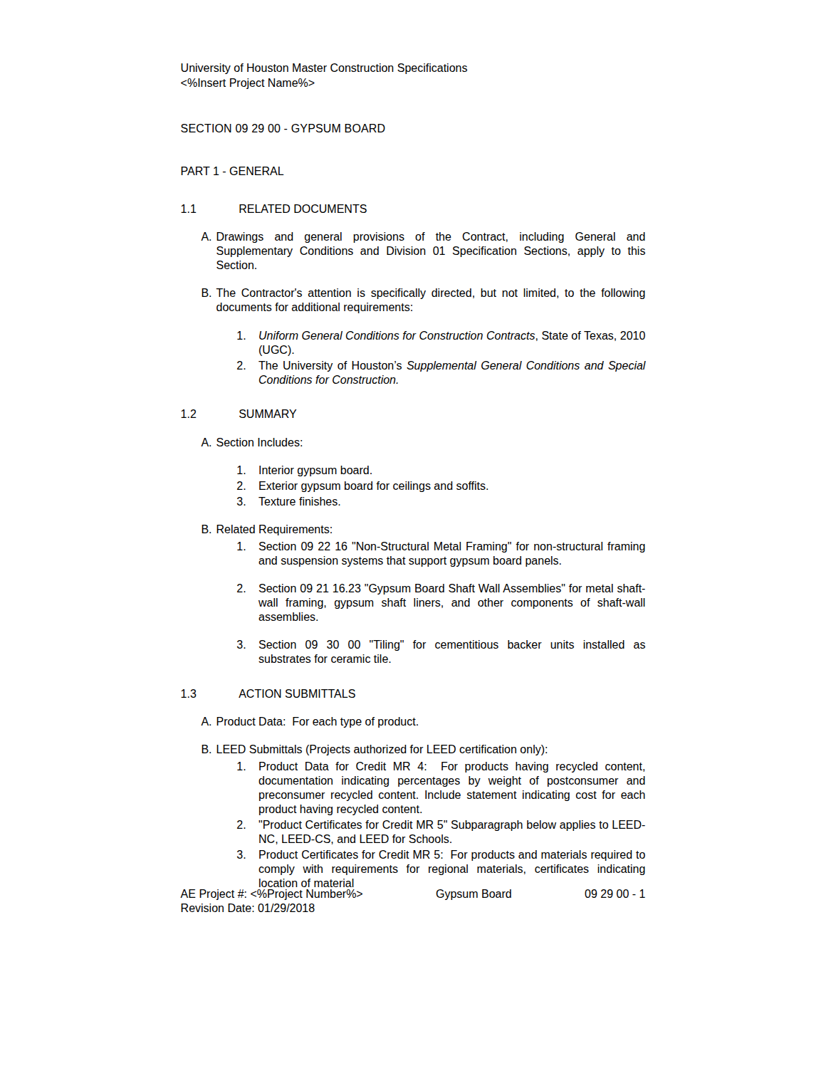University of Houston Master Construction Specifications
<%Insert Project Name%>
SECTION 09 29 00 - GYPSUM BOARD
PART 1 - GENERAL
1.1
RELATED DOCUMENTS
A.
Drawings and general provisions of the Contract, including General and Supplementary Conditions and Division 01 Specification Sections, apply to this Section.
B.
The Contractor's attention is specifically directed, but not limited, to the following documents for additional requirements:
1.
Uniform General Conditions for Construction Contracts, State of Texas, 2010 (UGC).
2.
The University of Houston’s Supplemental General Conditions and Special Conditions for Construction.
1.2
SUMMARY
A.
Section Includes:
1.
Interior gypsum board.
2.
Exterior gypsum board for ceilings and soffits.
3.
Texture finishes.
B.
Related Requirements:
1.
Section 09 22 16 "Non-Structural Metal Framing" for non-structural framing and suspension systems that support gypsum board panels.
2.
Section 09 21 16.23 "Gypsum Board Shaft Wall Assemblies" for metal shaft-wall framing, gypsum shaft liners, and other components of shaft-wall assemblies.
3.
Section 09 30 00 "Tiling" for cementitious backer units installed as substrates for ceramic tile.
1.3
ACTION SUBMITTALS
A.
Product Data: For each type of product.
B.
LEED Submittals (Projects authorized for LEED certification only):
1.
Product Data for Credit MR 4: For products having recycled content, documentation indicating percentages by weight of postconsumer and preconsumer recycled content. Include statement indicating cost for each product having recycled content.
2.
"Product Certificates for Credit MR 5" Subparagraph below applies to LEED-NC, LEED-CS, and LEED for Schools.
3.
Product Certificates for Credit MR 5: For products and materials required to comply with requirements for regional materials, certificates indicating location of material
AE Project #: <%Project Number%>
Gypsum Board
09 29 00 - 1
Revision Date: 01/29/2018